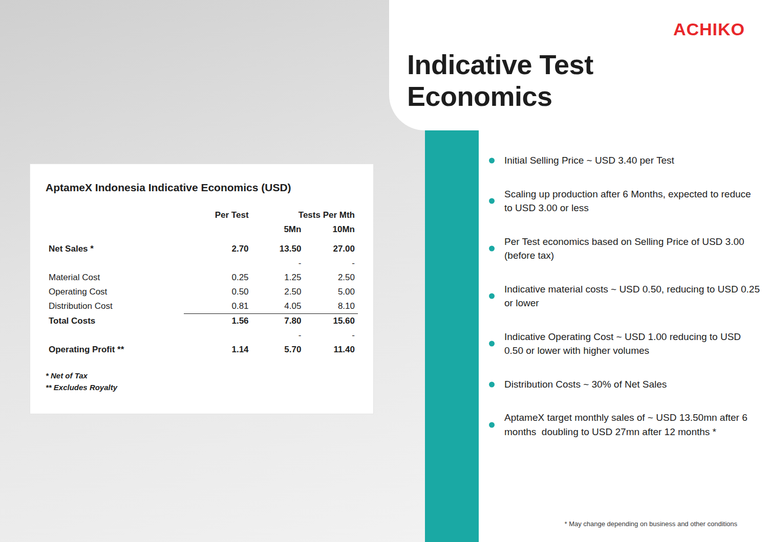ACHIKO
Indicative Test
Economics
AptameX Indonesia Indicative Economics (USD)
| | Per Test | Tests Per Mth |
| --- | --- | --- |
| | | 5Mn | 10Mn |
| Net Sales * | 2.70 | 13.50 | 27.00 |
| | | - | - |
| Material Cost | 0.25 | 1.25 | 2.50 |
| Operating Cost | 0.50 | 2.50 | 5.00 |
| Distribution Cost | 0.81 | 4.05 | 8.10 |
| Total Costs | 1.56 | 7.80 | 15.60 |
| | | - | - |
| Operating Profit ** | 1.14 | 5.70 | 11.40 |
* Net of Tax
** Excludes Royalty
Initial Selling Price ~ USD 3.40 per Test
Scaling up production after 6 Months, expected to reduce to USD 3.00 or less
Per Test economics based on Selling Price of USD 3.00 (before tax)
Indicative material costs ~ USD 0.50, reducing to USD 0.25 or lower
Indicative Operating Cost ~ USD 1.00 reducing to USD 0.50 or lower with higher volumes
Distribution Costs ~ 30% of Net Sales
AptameX target monthly sales of ~ USD 13.50mn after 6 months doubling to USD 27mn after 12 months *
* May change depending on business and other conditions